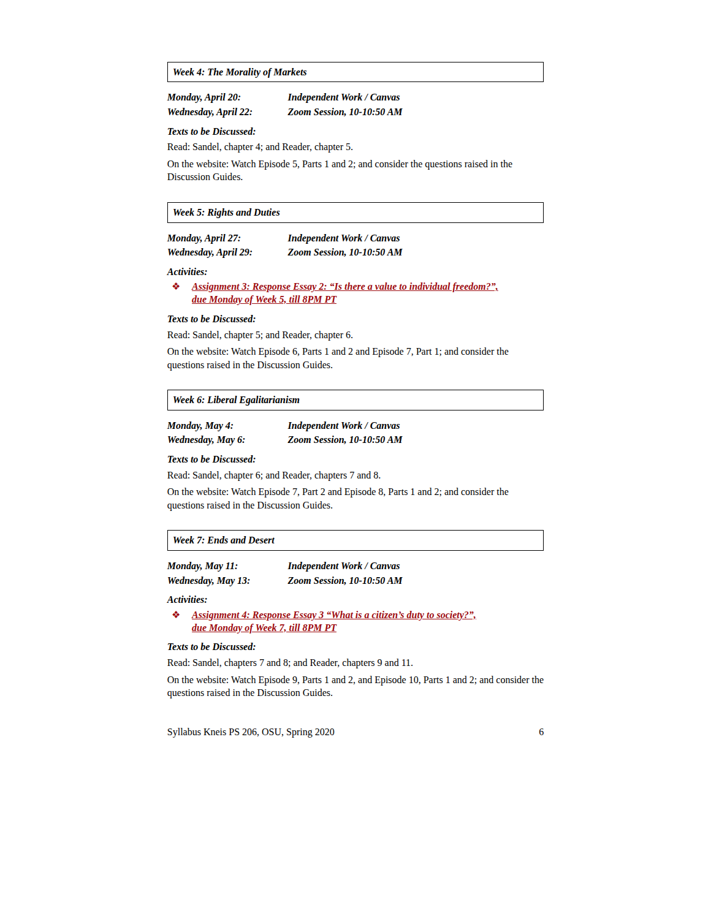Week 4: The Morality of Markets
Monday, April 20: Independent Work / Canvas
Wednesday, April 22: Zoom Session, 10-10:50 AM
Texts to be Discussed:
Read: Sandel, chapter 4; and Reader, chapter 5.
On the website: Watch Episode 5, Parts 1 and 2; and consider the questions raised in the Discussion Guides.
Week 5: Rights and Duties
Monday, April 27: Independent Work / Canvas
Wednesday, April 29: Zoom Session, 10-10:50 AM
Activities:
Assignment 3: Response Essay 2: “Is there a value to individual freedom?”, due Monday of Week 5, till 8PM PT
Texts to be Discussed:
Read: Sandel, chapter 5; and Reader, chapter 6.
On the website: Watch Episode 6, Parts 1 and 2 and Episode 7, Part 1; and consider the questions raised in the Discussion Guides.
Week 6: Liberal Egalitarianism
Monday, May 4: Independent Work / Canvas
Wednesday, May 6: Zoom Session, 10-10:50 AM
Texts to be Discussed:
Read: Sandel, chapter 6; and Reader, chapters 7 and 8.
On the website: Watch Episode 7, Part 2 and Episode 8, Parts 1 and 2; and consider the questions raised in the Discussion Guides.
Week 7: Ends and Desert
Monday, May 11: Independent Work / Canvas
Wednesday, May 13: Zoom Session, 10-10:50 AM
Activities:
Assignment 4: Response Essay 3 “What is a citizen’s duty to society?”, due Monday of Week 7, till 8PM PT
Texts to be Discussed:
Read: Sandel, chapters 7 and 8; and Reader, chapters 9 and 11.
On the website: Watch Episode 9, Parts 1 and 2, and Episode 10, Parts 1 and 2; and consider the questions raised in the Discussion Guides.
Syllabus Kneis PS 206, OSU, Spring 2020 6